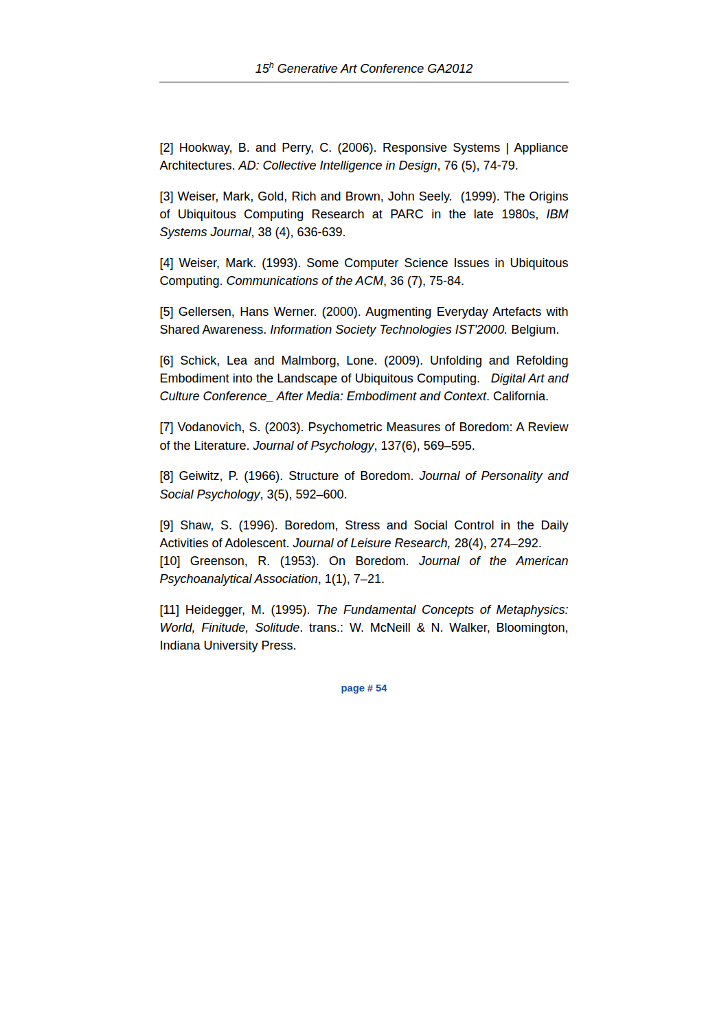15h Generative Art Conference GA2012
[2] Hookway, B. and Perry, C. (2006). Responsive Systems | Appliance Architectures. AD: Collective Intelligence in Design, 76 (5), 74-79.
[3] Weiser, Mark, Gold, Rich and Brown, John Seely. (1999). The Origins of Ubiquitous Computing Research at PARC in the late 1980s, IBM Systems Journal, 38 (4), 636-639.
[4] Weiser, Mark. (1993). Some Computer Science Issues in Ubiquitous Computing. Communications of the ACM, 36 (7), 75-84.
[5] Gellersen, Hans Werner. (2000). Augmenting Everyday Artefacts with Shared Awareness. Information Society Technologies IST'2000. Belgium.
[6] Schick, Lea and Malmborg, Lone. (2009). Unfolding and Refolding Embodiment into the Landscape of Ubiquitous Computing. Digital Art and Culture Conference_ After Media: Embodiment and Context. California.
[7] Vodanovich, S. (2003). Psychometric Measures of Boredom: A Review of the Literature. Journal of Psychology, 137(6), 569–595.
[8] Geiwitz, P. (1966). Structure of Boredom. Journal of Personality and Social Psychology, 3(5), 592–600.
[9] Shaw, S. (1996). Boredom, Stress and Social Control in the Daily Activities of Adolescent. Journal of Leisure Research, 28(4), 274–292.
[10] Greenson, R. (1953). On Boredom. Journal of the American Psychoanalytical Association, 1(1), 7–21.
[11] Heidegger, M. (1995). The Fundamental Concepts of Metaphysics: World, Finitude, Solitude. trans.: W. McNeill & N. Walker, Bloomington, Indiana University Press.
page # 54